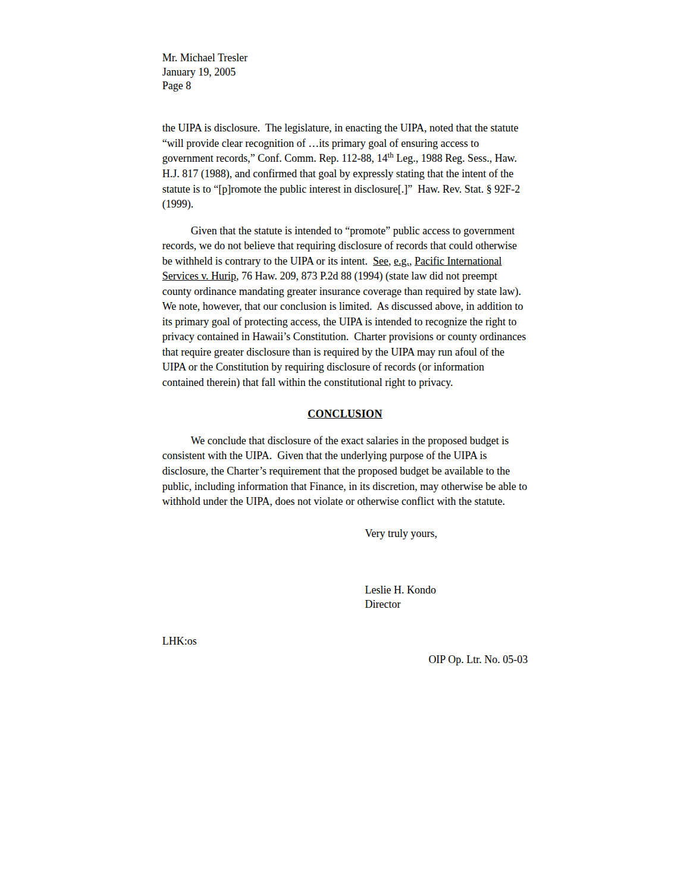Mr. Michael Tresler
January 19, 2005
Page 8
the UIPA is disclosure. The legislature, in enacting the UIPA, noted that the statute “will provide clear recognition of …its primary goal of ensuring access to government records,” Conf. Comm. Rep. 112-88, 14th Leg., 1988 Reg. Sess., Haw. H.J. 817 (1988), and confirmed that goal by expressly stating that the intent of the statute is to “[p]romote the public interest in disclosure[.]” Haw. Rev. Stat. § 92F-2 (1999).
Given that the statute is intended to “promote” public access to government records, we do not believe that requiring disclosure of records that could otherwise be withheld is contrary to the UIPA or its intent. See, e.g., Pacific International Services v. Hurip, 76 Haw. 209, 873 P.2d 88 (1994) (state law did not preempt county ordinance mandating greater insurance coverage than required by state law). We note, however, that our conclusion is limited. As discussed above, in addition to its primary goal of protecting access, the UIPA is intended to recognize the right to privacy contained in Hawaii’s Constitution. Charter provisions or county ordinances that require greater disclosure than is required by the UIPA may run afoul of the UIPA or the Constitution by requiring disclosure of records (or information contained therein) that fall within the constitutional right to privacy.
CONCLUSION
We conclude that disclosure of the exact salaries in the proposed budget is consistent with the UIPA. Given that the underlying purpose of the UIPA is disclosure, the Charter’s requirement that the proposed budget be available to the public, including information that Finance, in its discretion, may otherwise be able to withhold under the UIPA, does not violate or otherwise conflict with the statute.
Very truly yours,
Leslie H. Kondo
Director
LHK:os
OIP Op. Ltr. No. 05-03